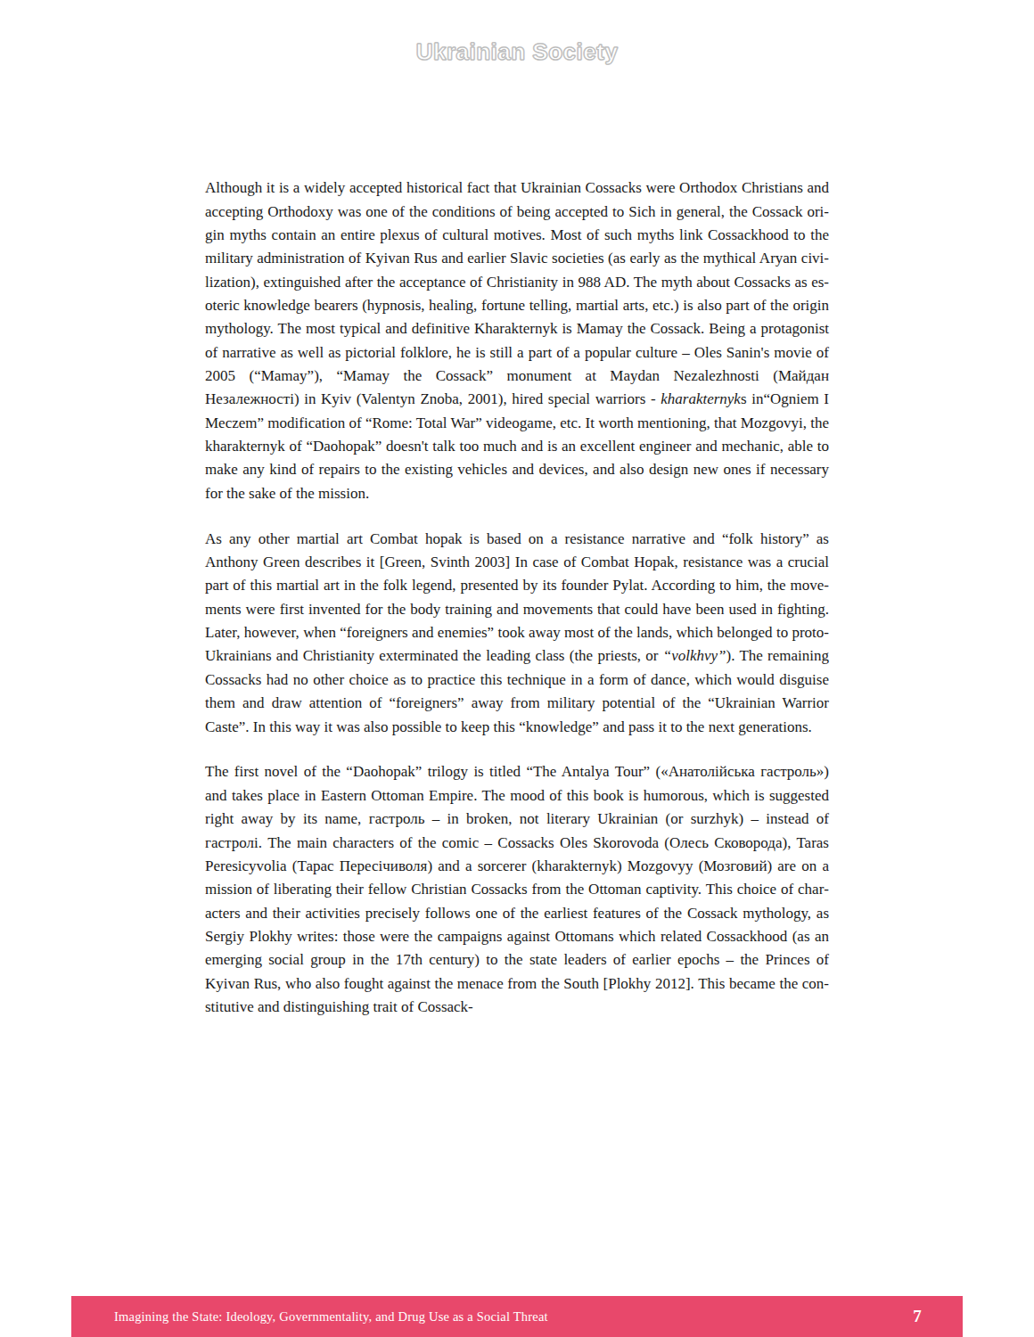Ukrainian Society
Although it is a widely accepted historical fact that Ukrainian Cossacks were Orthodox Christians and accepting Orthodoxy was one of the conditions of being accepted to Sich in general, the Cossack origin myths contain an entire plexus of cultural motives. Most of such myths link Cossackhood to the military administration of Kyivan Rus and earlier Slavic societies (as early as the mythical Aryan civilization), extinguished after the acceptance of Christianity in 988 AD. The myth about Cossacks as esoteric knowledge bearers (hypnosis, healing, fortune telling, martial arts, etc.) is also part of the origin mythology. The most typical and definitive Kharakternyk is Mamay the Cossack. Being a protagonist of narrative as well as pictorial folklore, he is still a part of a popular culture – Oles Sanin's movie of 2005 (“Mamay”), “Mamay the Cossack” monument at Maydan Nezalezhnosti (Майдан Незалежності) in Kyiv (Valentyn Znoba, 2001), hired special warriors - kharakternyks in“Ogniem I Meczem” modification of “Rome: Total War” videogame, etc. It worth mentioning, that Mozgovyi, the kharakternyk of “Daohopak” doesn't talk too much and is an excellent engineer and mechanic, able to make any kind of repairs to the existing vehicles and devices, and also design new ones if necessary for the sake of the mission.
As any other martial art Combat hopak is based on a resistance narrative and “folk history” as Anthony Green describes it [Green, Svinth 2003] In case of Combat Hopak, resistance was a crucial part of this martial art in the folk legend, presented by its founder Pylat. According to him, the movements were first invented for the body training and movements that could have been used in fighting. Later, however, when “foreigners and enemies” took away most of the lands, which belonged to proto-Ukrainians and Christianity exterminated the leading class (the priests, or “volkhvy”). The remaining Cossacks had no other choice as to practice this technique in a form of dance, which would disguise them and draw attention of “foreigners” away from military potential of the “Ukrainian Warrior Caste”. In this way it was also possible to keep this “knowledge” and pass it to the next generations.
The first novel of the “Daohopak” trilogy is titled “The Antalya Tour” («Анатолійська гастроль») and takes place in Eastern Ottoman Empire. The mood of this book is humorous, which is suggested right away by its name, гастроль – in broken, not literary Ukrainian (or surzhyk) – instead of гастролі. The main characters of the comic – Cossacks Oles Skorovoda (Олесь Сковорода), Taras Peresicyvolia (Тарас Пересічиволя) and a sorcerer (kharakternyk) Mozgovyy (Мозговий) are on a mission of liberating their fellow Christian Cossacks from the Ottoman captivity. This choice of characters and their activities precisely follows one of the earliest features of the Cossack mythology, as Sergiy Plokhy writes: those were the campaigns against Ottomans which related Cossackhood (as an emerging social group in the 17th century) to the state leaders of earlier epochs – the Princes of Kyivan Rus, who also fought against the menace from the South [Plokhy 2012]. This became the constitutive and distinguishing trait of Cossack-
Imagining the State: Ideology, Governmentality, and Drug Use as a Social Threat 7